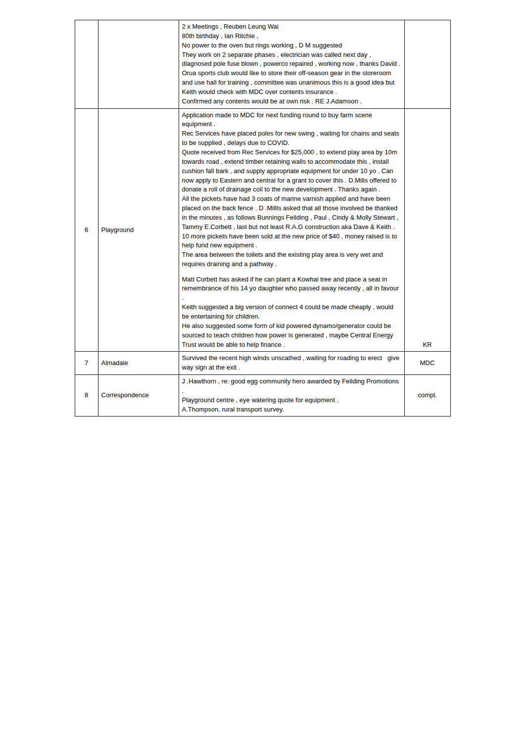| | | 2 x Meetings , Reuben Leung Wai 80th birthday , Ian Ritchie , No power to the oven but rings working , D M suggested They work on 2 separate phases , electrician was called next day , diagnosed pole fuse blown , powerco repaired , working now , thanks David . Orua sports club would like to store their off-season gear in the storeroom and use hall for training , committee was unanimous this is a good idea but Keith would check with MDC over contents insurance . Confirmed any contents would be at own risk . RE J.Adamson . | |
| 6 | Playground | Application made to MDC for next funding round to buy farm scene equipment . Rec Services have placed poles for new swing , waiting for chains and seats to be supplied , delays due to COVID. Quote received from Rec Services for $25,000 , to extend play area by 10m towards road , extend timber retaining walls to accommodate this , install cushion fall bark , and supply appropriate equipment for under 10 yo . Can now apply to Eastern and central for a grant to cover this . D.Mills offered to donate a roll of drainage coil to the new development . Thanks again . All the pickets have had 3 coats of marine varnish applied and have been placed on the back fence . D .Millls asked that all those involved be thanked in the minutes , as follows Bunnings Feilding , Paul , Cindy & Molly Stewart , Tammy E.Corbett , last but not least R.A.G construction aka Dave & Keith . 10 more pickets have been sold at the new price of $40 , money raised is to help fund new equipment . The area between the toilets and the existing play area is very wet and requires draining and a pathway . Matt Corbett has asked if he can plant a Kowhai tree and place a seat in remembrance of his 14 yo daughter who passed away recently , all in favour . Keith suggested a big version of connect 4 could be made cheaply , would be entertaining for children. He also suggested some form of kid powered dynamo/generator could be sourced to teach children how power is generated , maybe Central Energy Trust would be able to help finance . | KR |
| 7 | Almadale | Survived the recent high winds unscathed , waiting for roading to erect give way sign at the exit . | MDC |
| 8 | Correspondence | J .Hawthorn , re: good egg community hero awarded by Feilding Promotions . Playground centre , eye watering quote for equipment . A.Thompson, rural transport survey. | compl. |